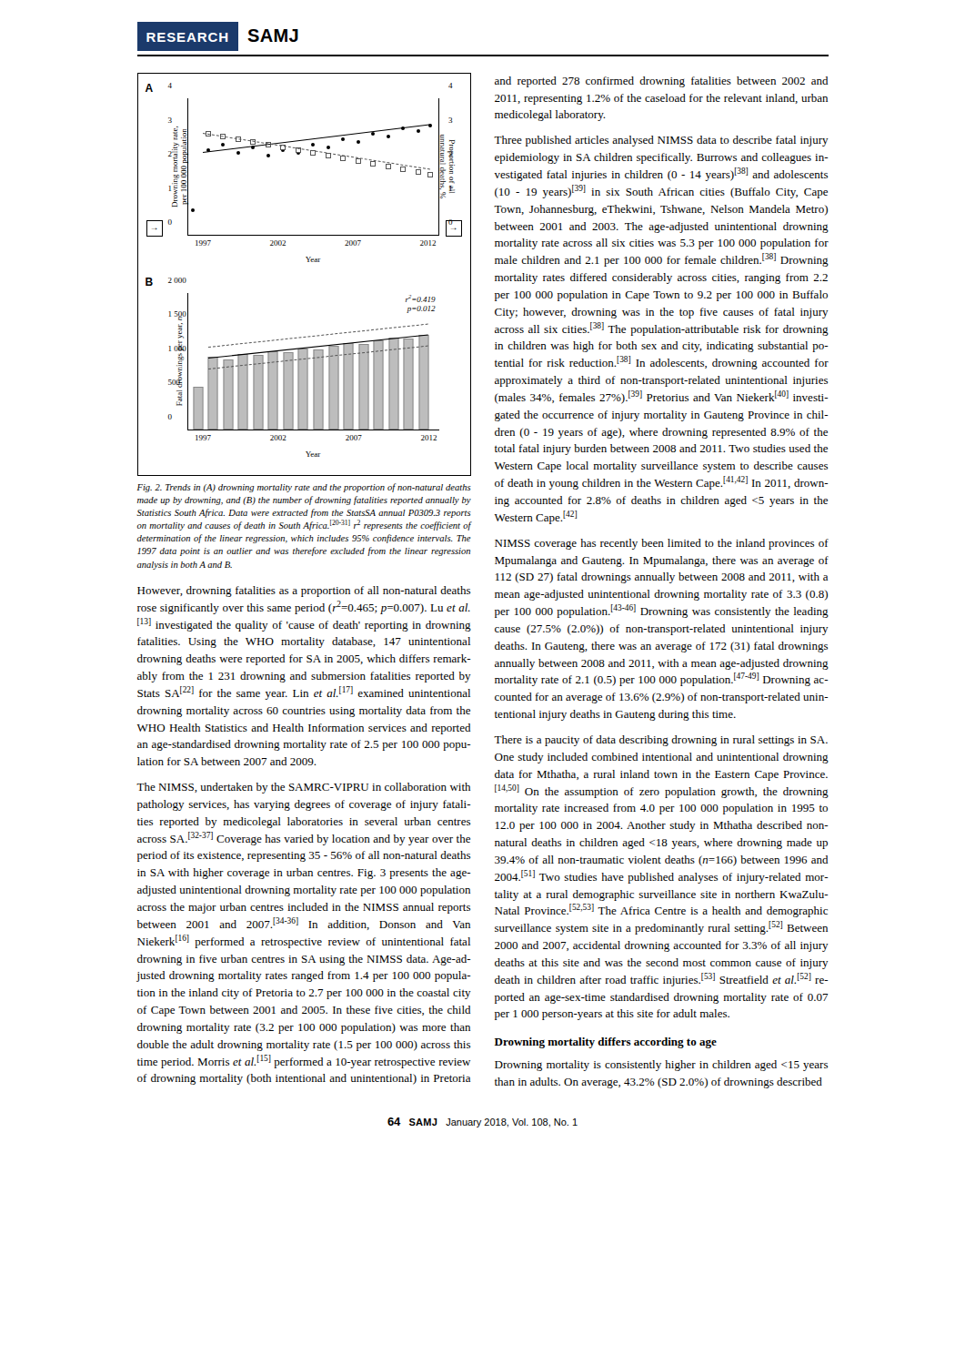RESEARCH
SAMJ
A
Drowning mortality rate,
per 100 000 population Proportion of all
unnatural deaths, % 0 1 2 3 4 0 1 2 3 4 → → 1997 2002 2007 2012
Year
B
Fatal drownings per year, n r2=0.419
p=0.012 0 500 1 000 1 500 2 000 1997 2002 2007 2012
Year
Fig. 2. Trends in (A) drowning mortality rate and the proportion of non-natural deaths made up by drowning, and (B) the number of drowning fatalities reported annually by Statistics South Africa. Data were extracted from the StatsSA annual P0309.3 reports on mortality and causes of death in South Africa.[20-31] r2 represents the coefficient of determination of the linear regression, which includes 95% confidence intervals. The 1997 data point is an outlier and was therefore excluded from the linear regression analysis in both A and B.
However, drowning fatalities as a proportion of all non-natural deaths rose significantly over this same period (r2=0.465; p=0.007). Lu et al.[13] investigated the quality of 'cause of death' reporting in drowning fatalities. Using the WHO mortality database, 147 unintentional drowning deaths were reported for SA in 2005, which differs remarkably from the 1 231 drowning and submersion fatalities reported by Stats SA[22] for the same year. Lin et al.[17] examined unintentional drowning mortality across 60 countries using mortality data from the WHO Health Statistics and Health Information services and reported an age-standardised drowning mortality rate of 2.5 per 100 000 population for SA between 2007 and 2009.
The NIMSS, undertaken by the SAMRC-VIPRU in collaboration with pathology services, has varying degrees of coverage of injury fatalities reported by medicolegal laboratories in several urban centres across SA.[32-37] Coverage has varied by location and by year over the period of its existence, representing 35 - 56% of all non-natural deaths in SA with higher coverage in urban centres. Fig. 3 presents the age-adjusted unintentional drowning mortality rate per 100 000 population across the major urban centres included in the NIMSS annual reports between 2001 and 2007.[34-36] In addition, Donson and Van Niekerk[16] performed a retrospective review of unintentional fatal drowning in five urban centres in SA using the NIMSS data. Age-adjusted drowning mortality rates ranged from 1.4 per 100 000 population in the inland city of Pretoria to 2.7 per 100 000 in the coastal city of Cape Town between 2001 and 2005. In these five cities, the child drowning mortality rate (3.2 per 100 000 population) was more than double the adult drowning mortality rate (1.5 per 100 000) across this time period. Morris et al.[15] performed a 10-year retrospective review of drowning mortality (both intentional and unintentional) in Pretoria and reported 278 confirmed drowning fatalities between 2002 and 2011, representing 1.2% of the caseload for the relevant inland, urban medicolegal laboratory.
Three published articles analysed NIMSS data to describe fatal injury epidemiology in SA children specifically. Burrows and colleagues investigated fatal injuries in children (0 - 14 years)[38] and adolescents (10 - 19 years)[39] in six South African cities (Buffalo City, Cape Town, Johannesburg, eThekwini, Tshwane, Nelson Mandela Metro) between 2001 and 2003. The age-adjusted unintentional drowning mortality rate across all six cities was 5.3 per 100 000 population for male children and 2.1 per 100 000 for female children.[38] Drowning mortality rates differed considerably across cities, ranging from 2.2 per 100 000 population in Cape Town to 9.2 per 100 000 in Buffalo City; however, drowning was in the top five causes of fatal injury across all six cities.[38] The population-attributable risk for drowning in children was high for both sex and city, indicating substantial potential for risk reduction.[38] In adolescents, drowning accounted for approximately a third of non-transport-related unintentional injuries (males 34%, females 27%).[39] Pretorius and Van Niekerk[40] investigated the occurrence of injury mortality in Gauteng Province in children (0 - 19 years of age), where drowning represented 8.9% of the total fatal injury burden between 2008 and 2011. Two studies used the Western Cape local mortality surveillance system to describe causes of death in young children in the Western Cape.[41,42] In 2011, drowning accounted for 2.8% of deaths in children aged <5 years in the Western Cape.[42]
NIMSS coverage has recently been limited to the inland provinces of Mpumalanga and Gauteng. In Mpumalanga, there was an average of 112 (SD 27) fatal drownings annually between 2008 and 2011, with a mean age-adjusted unintentional drowning mortality rate of 3.3 (0.8) per 100 000 population.[43-46] Drowning was consistently the leading cause (27.5% (2.0%)) of non-transport-related unintentional injury deaths. In Gauteng, there was an average of 172 (31) fatal drownings annually between 2008 and 2011, with a mean age-adjusted drowning mortality rate of 2.1 (0.5) per 100 000 population.[47-49] Drowning accounted for an average of 13.6% (2.9%) of non-transport-related unintentional injury deaths in Gauteng during this time.
There is a paucity of data describing drowning in rural settings in SA. One study included combined intentional and unintentional drowning data for Mthatha, a rural inland town in the Eastern Cape Province.[14,50] On the assumption of zero population growth, the drowning mortality rate increased from 4.0 per 100 000 population in 1995 to 12.0 per 100 000 in 2004. Another study in Mthatha described non-natural deaths in children aged <18 years, where drowning made up 39.4% of all non-traumatic violent deaths (n=166) between 1996 and 2004.[51] Two studies have published analyses of injury-related mortality at a rural demographic surveillance site in northern KwaZulu-Natal Province.[52,53] The Africa Centre is a health and demographic surveillance system site in a predominantly rural setting.[52] Between 2000 and 2007, accidental drowning accounted for 3.3% of all injury deaths at this site and was the second most common cause of injury death in children after road traffic injuries.[53] Streatfield et al.[52] reported an age-sex-time standardised drowning mortality rate of 0.07 per 1 000 person-years at this site for adult males.
Drowning mortality differs according to age
Drowning mortality is consistently higher in children aged <15 years than in adults. On average, 43.2% (SD 2.0%) of drownings described
64 SAMJ January 2018, Vol. 108, No. 1